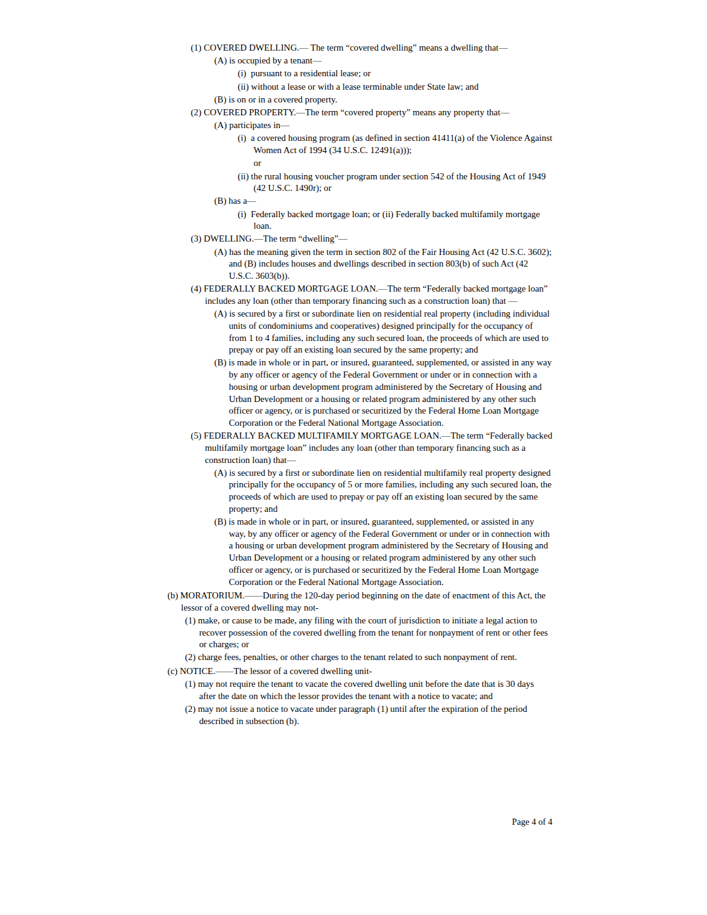(1) COVERED DWELLING.— The term “covered dwelling” means a dwelling that—
(A) is occupied by a tenant—
(i) pursuant to a residential lease; or
(ii) without a lease or with a lease terminable under State law; and
(B) is on or in a covered property.
(2) COVERED PROPERTY.—The term “covered property” means any property that—
(A) participates in—
(i) a covered housing program (as defined in section 41411(a) of the Violence Against Women Act of 1994 (34 U.S.C. 12491(a)));
or
(ii) the rural housing voucher program under section 542 of the Housing Act of 1949 (42 U.S.C. 1490r); or
(B) has a—
(i) Federally backed mortgage loan; or (ii) Federally backed multifamily mortgage loan.
(3) DWELLING.—The term “dwelling”—
(A) has the meaning given the term in section 802 of the Fair Housing Act (42 U.S.C. 3602); and (B) includes houses and dwellings described in section 803(b) of such Act (42 U.S.C. 3603(b)).
(4) FEDERALLY BACKED MORTGAGE LOAN.—The term “Federally backed mortgage loan” includes any loan (other than temporary financing such as a construction loan) that —
(A) is secured by a first or subordinate lien on residential real property (including individual units of condominiums and cooperatives) designed principally for the occupancy of from 1 to 4 families, including any such secured loan, the proceeds of which are used to prepay or pay off an existing loan secured by the same property; and
(B) is made in whole or in part, or insured, guaranteed, supplemented, or assisted in any way by any officer or agency of the Federal Government or under or in connection with a housing or urban development program administered by the Secretary of Housing and Urban Development or a housing or related program administered by any other such officer or agency, or is purchased or securitized by the Federal Home Loan Mortgage Corporation or the Federal National Mortgage Association.
(5) FEDERALLY BACKED MULTIFAMILY MORTGAGE LOAN.—The term “Federally backed multifamily mortgage loan” includes any loan (other than temporary financing such as a construction loan) that—
(A) is secured by a first or subordinate lien on residential multifamily real property designed principally for the occupancy of 5 or more families, including any such secured loan, the proceeds of which are used to prepay or pay off an existing loan secured by the same property; and
(B) is made in whole or in part, or insured, guaranteed, supplemented, or assisted in any way, by any officer or agency of the Federal Government or under or in connection with a housing or urban development program administered by the Secretary of Housing and Urban Development or a housing or related program administered by any other such officer or agency, or is purchased or securitized by the Federal Home Loan Mortgage Corporation or the Federal National Mortgage Association.
(b) MORATORIUM.——During the 120-day period beginning on the date of enactment of this Act, the lessor of a covered dwelling may not-
(1) make, or cause to be made, any filing with the court of jurisdiction to initiate a legal action to recover possession of the covered dwelling from the tenant for nonpayment of rent or other fees or charges; or
(2) charge fees, penalties, or other charges to the tenant related to such nonpayment of rent.
(c) NOTICE.——The lessor of a covered dwelling unit-
(1) may not require the tenant to vacate the covered dwelling unit before the date that is 30 days after the date on which the lessor provides the tenant with a notice to vacate; and
(2) may not issue a notice to vacate under paragraph (1) until after the expiration of the period described in subsection (b).
Page 4 of 4